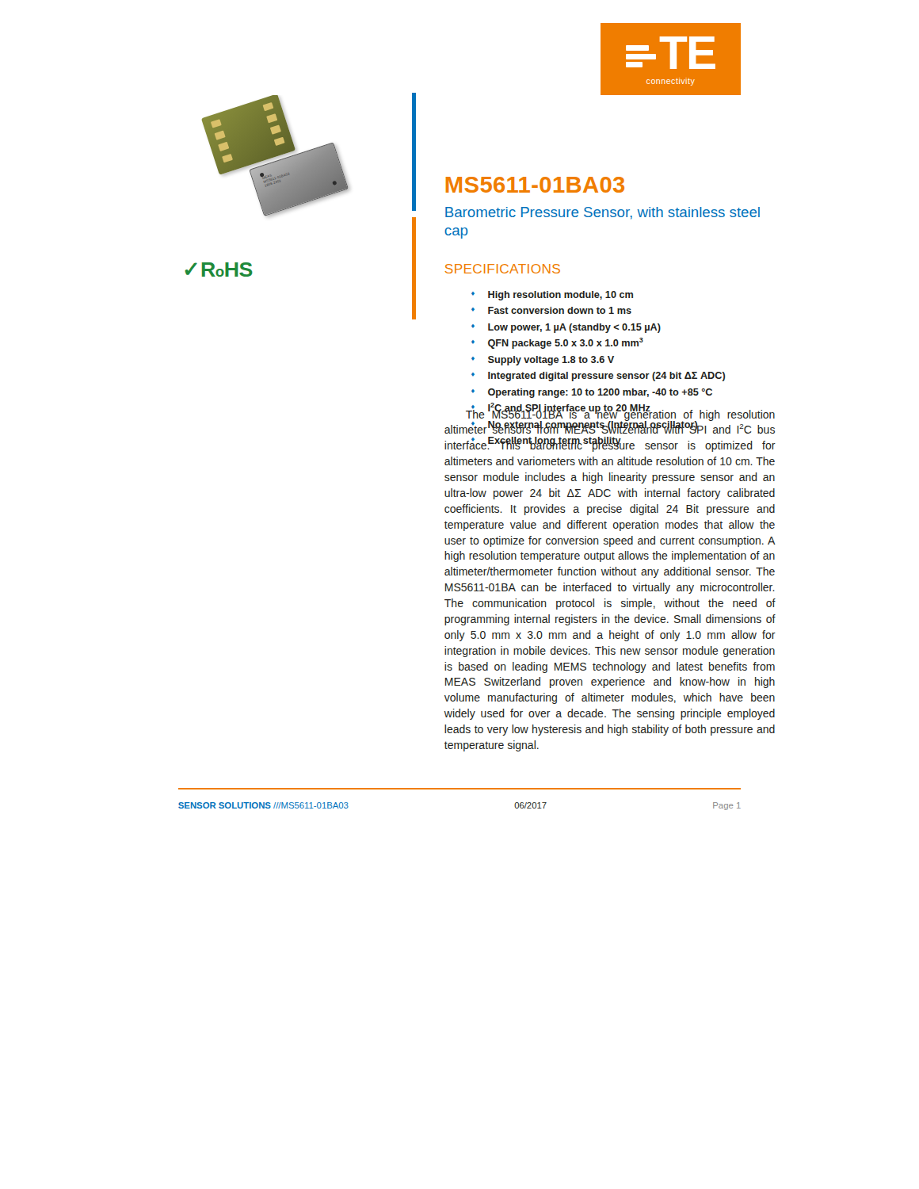TE
connectivity
MEAS
MS5611-01BA03
1806 2401
✓Ro HS
MS5611-01BA03
Barometric Pressure Sensor, with stainless steel cap
SPECIFICATIONS
High resolution module, 10 cm
Fast conversion down to 1 ms
Low power, 1 µA (standby < 0.15 µA)
QFN package 5.0 x 3.0 x 1.0 mm3
Supply voltage 1.8 to 3.6 V
Integrated digital pressure sensor (24 bit ΔΣ ADC)
Operating range: 10 to 1200 mbar, -40 to +85 °C
I2C and SPI interface up to 20 MHz
No external components (Internal oscillator)
Excellent long term stability
The MS5611-01BA is a new generation of high resolution altimeter sensors from MEAS Switzerland with SPI and I2C bus interface. This barometric pressure sensor is optimized for altimeters and variometers with an altitude resolution of 10 cm. The sensor module includes a high linearity pressure sensor and an ultra-low power 24 bit ΔΣ ADC with internal factory calibrated coefficients. It provides a precise digital 24 Bit pressure and temperature value and different operation modes that allow the user to optimize for conversion speed and current consumption. A high resolution temperature output allows the implementation of an altimeter/thermometer function without any additional sensor. The MS5611-01BA can be interfaced to virtually any microcontroller. The communication protocol is simple, without the need of programming internal registers in the device. Small dimensions of only 5.0 mm x 3.0 mm and a height of only 1.0 mm allow for integration in mobile devices. This new sensor module generation is based on leading MEMS technology and latest benefits from MEAS Switzerland proven experience and know-how in high volume manufacturing of altimeter modules, which have been widely used for over a decade. The sensing principle employed leads to very low hysteresis and high stability of both pressure and temperature signal.
SENSOR SOLUTIONS ///MS5611-01BA03
06/2017
Page 1